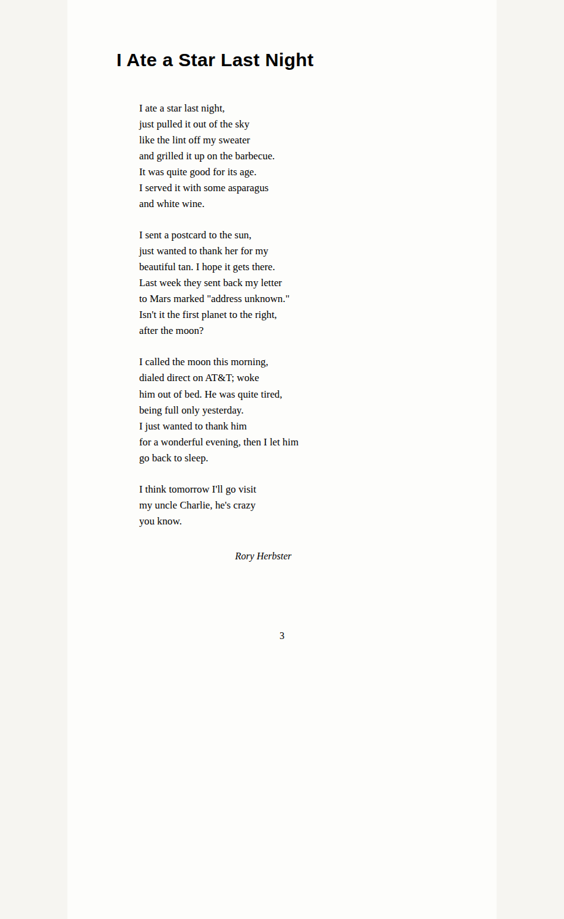I Ate a Star Last Night
I ate a star last night,
just pulled it out of the sky
like the lint off my sweater
and grilled it up on the barbecue.
It was quite good for its age.
I served it with some asparagus
and white wine.
I sent a postcard to the sun,
just wanted to thank her for my
beautiful tan. I hope it gets there.
Last week they sent back my letter
to Mars marked "address unknown."
Isn't it the first planet to the right,
after the moon?
I called the moon this morning,
dialed direct on AT&T; woke
him out of bed. He was quite tired,
being full only yesterday.
I just wanted to thank him
for a wonderful evening, then I let him
go back to sleep.
I think tomorrow I'll go visit
my uncle Charlie, he's crazy
you know.
Rory Herbster
3